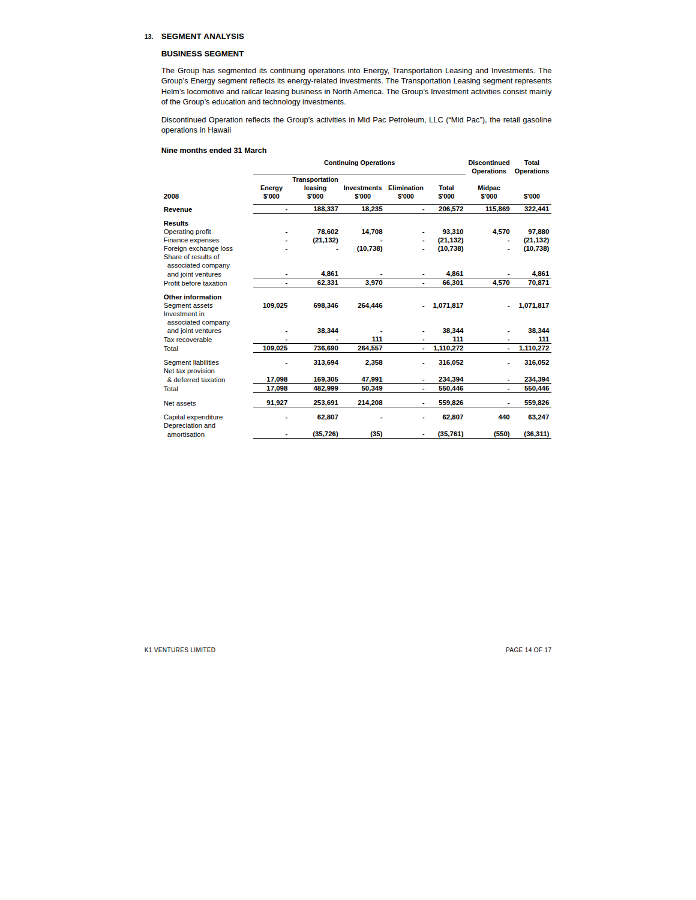13.
SEGMENT ANALYSIS
BUSINESS SEGMENT
The Group has segmented its continuing operations into Energy, Transportation Leasing and Investments. The Group’s Energy segment reflects its energy-related investments. The Transportation Leasing segment represents Helm’s locomotive and railcar leasing business in North America. The Group’s Investment activities consist mainly of the Group’s education and technology investments.
Discontinued Operation reflects the Group's activities in Mid Pac Petroleum, LLC (“Mid Pac”), the retail gasoline operations in Hawaii
Nine months ended 31 March
| | Continuing Operations | Discontinued | Total |
| | | Operations | Operations |
| | | Transportation | | | | | |
| | Energy | leasing | Investments | Elimination | Total | Midpac | |
| 2008 | $'000 | $'000 | $'000 | $'000 | $'000 | $'000 | $'000 |
| Revenue | - | 188,337 | 18,235 | - | 206,572 | 115,869 | 322,441 |
| Results | |
| Operating profit | - | 78,602 | 14,708 | - | 93,310 | 4,570 | 97,880 |
| Finance expenses | - | (21,132) | - | - | (21,132) | - | (21,132) |
| Foreign exchange loss | - | - | (10,738) | - | (10,738) | - | (10,738) |
| Share of results of | |
| associated company | |
| and joint ventures | - | 4,861 | - | - | 4,861 | - | 4,861 |
| Profit before taxation | - | 62,331 | 3,970 | - | 66,301 | 4,570 | 70,871 |
| Other information | |
| Segment assets | 109,025 | 698,346 | 264,446 | - | 1,071,817 | - | 1,071,817 |
| Investment in | |
| associated company | |
| and joint ventures | - | 38,344 | - | - | 38,344 | - | 38,344 |
| Tax recoverable | - | - | 111 | - | 111 | - | 111 |
| Total | 109,025 | 736,690 | 264,557 | - | 1,110,272 | - | 1,110,272 |
| Segment liabilities | - | 313,694 | 2,358 | - | 316,052 | - | 316,052 |
| Net tax provision | |
| & deferred taxation | 17,098 | 169,305 | 47,991 | - | 234,394 | - | 234,394 |
| Total | 17,098 | 482,999 | 50,349 | - | 550,446 | - | 550,446 |
| Net assets | 91,927 | 253,691 | 214,208 | - | 559,826 | - | 559,826 |
| Capital expenditure | - | 62,807 | - | - | 62,807 | 440 | 63,247 |
| Depreciation and | |
| amortisation | - | (35,726) | (35) | - | (35,761) | (550) | (36,311) |
K1 VENTURES LIMITED
PAGE 14 OF 17